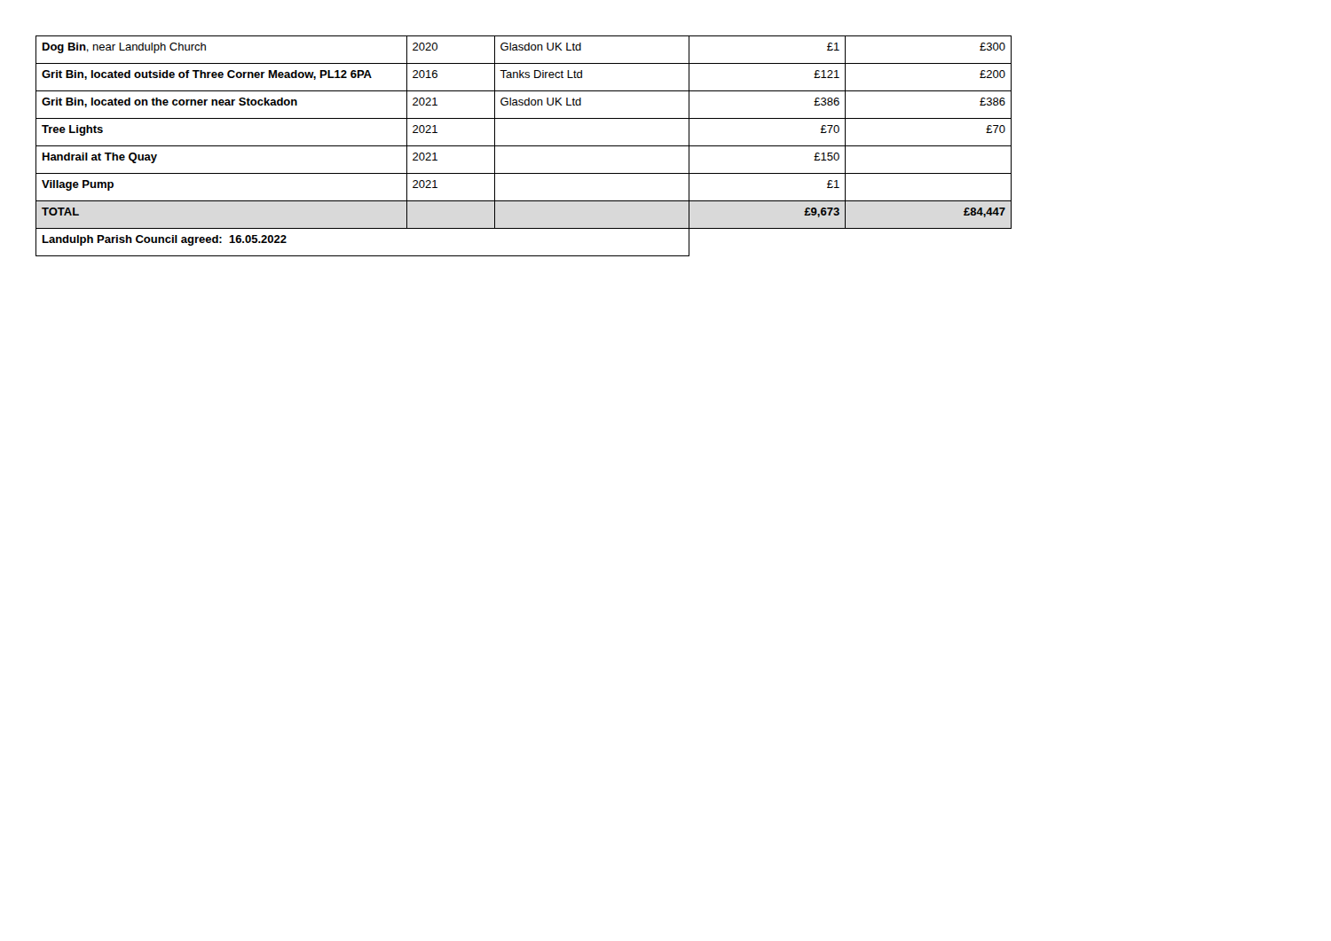| Dog Bin , near Landulph Church | 2020 | Glasdon UK Ltd | £1 | £300 |
| Grit Bin, located outside of Three Corner Meadow, PL12 6PA | 2016 | Tanks Direct Ltd | £121 | £200 |
| Grit Bin, located on the corner near Stockadon | 2021 | Glasdon UK Ltd | £386 | £386 |
| Tree Lights | 2021 | | £70 | £70 |
| Handrail at The Quay | 2021 | | £150 | |
| Village Pump | 2021 | | £1 | |
| TOTAL | | | £9,673 | £84,447 |
| Landulph Parish Council agreed: 16.05.2022 | | |